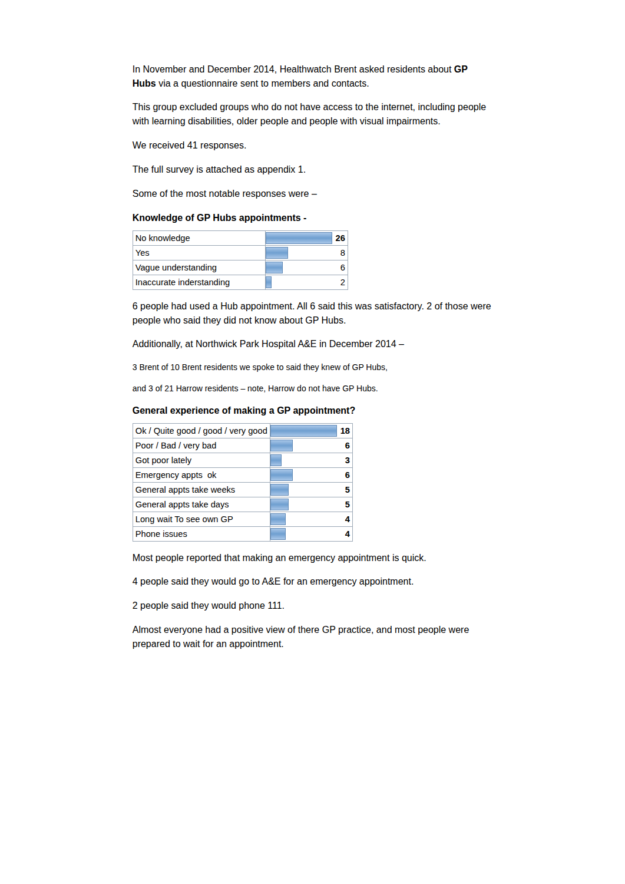In November and December 2014, Healthwatch Brent asked residents about GP Hubs via a questionnaire sent to members and contacts.
This group excluded groups who do not have access to the internet, including people with learning disabilities, older people and people with visual impairments.
We received 41 responses.
The full survey is attached as appendix 1.
Some of the most notable responses were –
Knowledge of GP Hubs appointments -
| No knowledge | 26 |
| Yes | 8 |
| Vague understanding | 6 |
| Inaccurate inderstanding | 2 |
6 people had used a Hub appointment. All 6 said this was satisfactory. 2 of those were people who said they did not know about GP Hubs.
Additionally, at Northwick Park Hospital A&E in December 2014 –
3 Brent of 10 Brent residents we spoke to said they knew of GP Hubs,
and 3 of 21 Harrow residents – note, Harrow do not have GP Hubs.
General experience of making a GP appointment?
| Ok / Quite good / good / very good | 18 |
| Poor / Bad / very bad | 6 |
| Got poor lately | 3 |
| Emergency appts ok | 6 |
| General appts take weeks | 5 |
| General appts take days | 5 |
| Long wait To see own GP | 4 |
| Phone issues | 4 |
Most people reported that making an emergency appointment is quick.
4 people said they would go to A&E for an emergency appointment.
2 people said they would phone 111.
Almost everyone had a positive view of there GP practice, and most people were prepared to wait for an appointment.